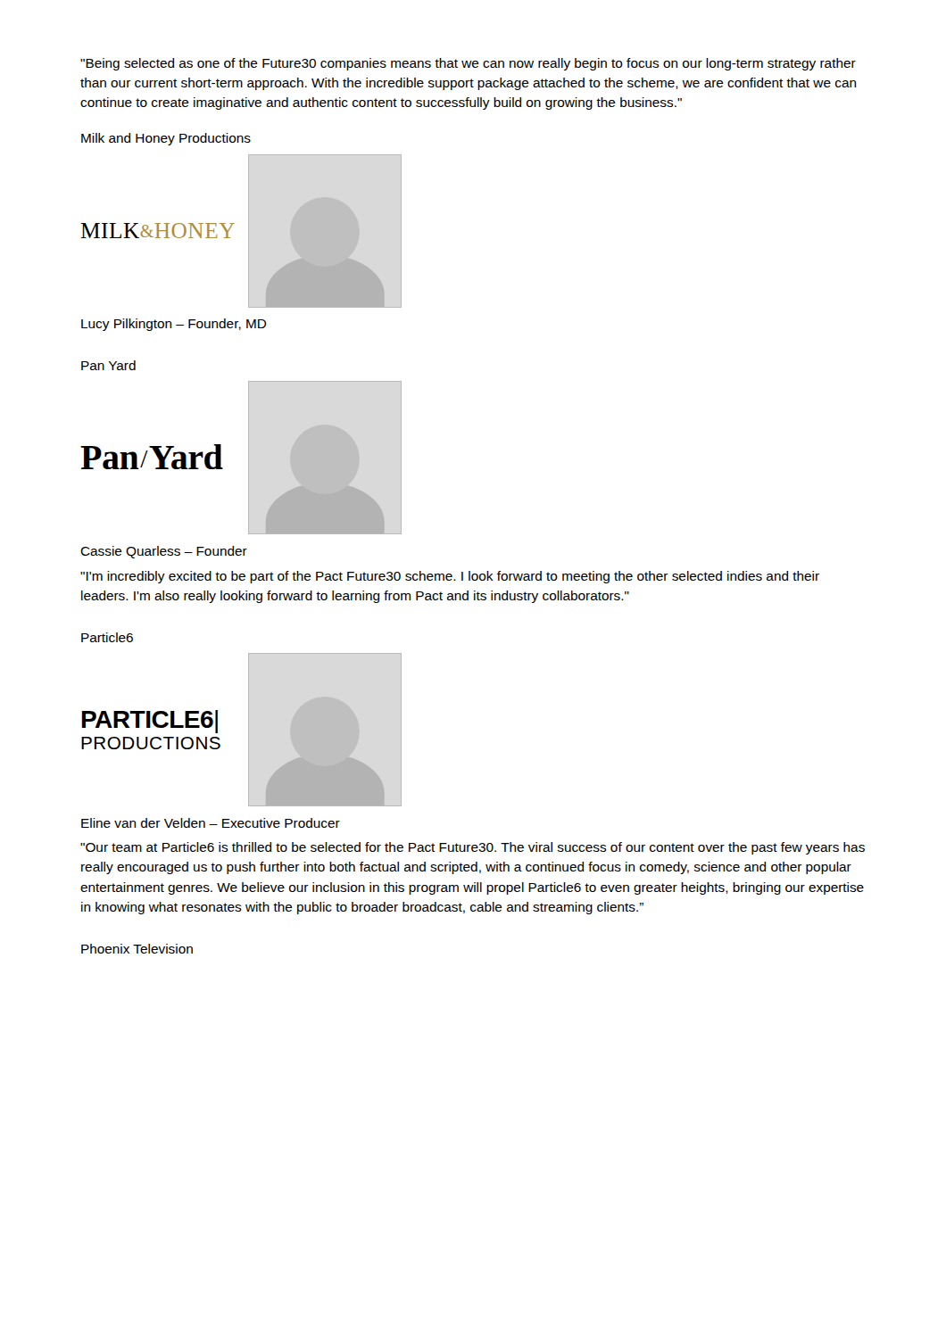"Being selected as one of the Future30 companies means that we can now really begin to focus on our long-term strategy rather than our current short-term approach. With the incredible support package attached to the scheme, we are confident that we can continue to create imaginative and authentic content to successfully build on growing the business."
Milk and Honey Productions
MILK&HONEY
Lucy Pilkington – Founder, MD
Pan Yard
Pan/Yard
Cassie Quarless – Founder
"I'm incredibly excited to be part of the Pact Future30 scheme. I look forward to meeting the other selected indies and their leaders. I'm also really looking forward to learning from Pact and its industry collaborators."
Particle6
PARTICLE6|PRODUCTIONS
Eline van der Velden – Executive Producer
"Our team at Particle6 is thrilled to be selected for the Pact Future30. The viral success of our content over the past few years has really encouraged us to push further into both factual and scripted, with a continued focus in comedy, science and other popular entertainment genres. We believe our inclusion in this program will propel Particle6 to even greater heights, bringing our expertise in knowing what resonates with the public to broader broadcast, cable and streaming clients.”
Phoenix Television